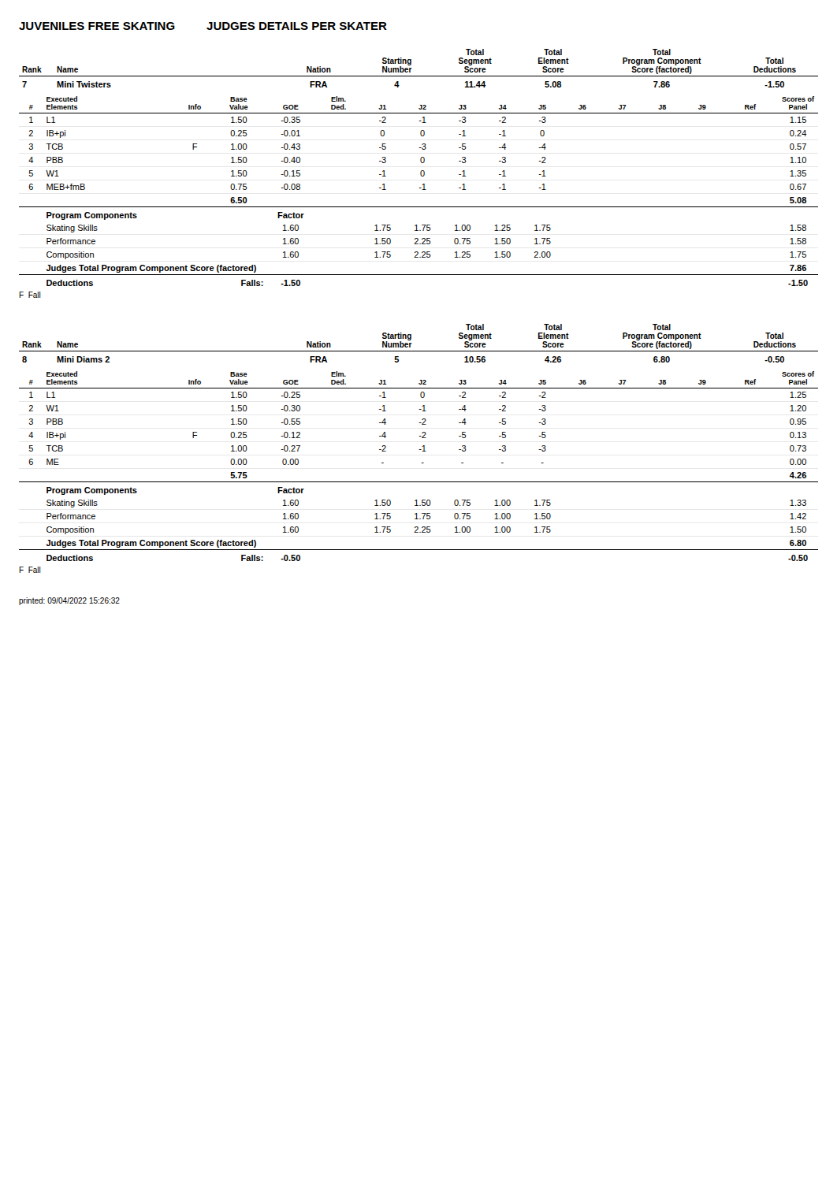JUVENILES FREE SKATING JUDGES DETAILS PER SKATER
| Rank | Name | Nation | Starting Number | Total Segment Score | Total Element Score | Total Program Component Score (factored) | Total Deductions |
| --- | --- | --- | --- | --- | --- | --- | --- |
| 7 | Mini Twisters | FRA | 4 | 11.44 | 5.08 | 7.86 | -1.50 |
| # | Executed Elements | Info | Base Value | GOE | Elm. Ded. | J1 | J2 | J3 | J4 | J5 | J6 | J7 | J8 | J9 | Ref | Scores of Panel |
| --- | --- | --- | --- | --- | --- | --- | --- | --- | --- | --- | --- | --- | --- | --- | --- | --- |
| 1 | L1 | | 1.50 | -0.35 | | -2 | -1 | -3 | -2 | -3 | | | | | | 1.15 |
| 2 | IB+pi | | 0.25 | -0.01 | | 0 | 0 | -1 | -1 | 0 | | | | | | 0.24 |
| 3 | TCB | F | 1.00 | -0.43 | | -5 | -3 | -5 | -4 | -4 | | | | | | 0.57 |
| 4 | PBB | | 1.50 | -0.40 | | -3 | 0 | -3 | -3 | -2 | | | | | | 1.10 |
| 5 | W1 | | 1.50 | -0.15 | | -1 | 0 | -1 | -1 | -1 | | | | | | 1.35 |
| 6 | MEB+fmB | | 0.75 | -0.08 | | -1 | -1 | -1 | -1 | -1 | | | | | | 0.67 |
| | | | 6.50 | | | | | | | | | | | | | 5.08 |
| | Program Components | | | Factor | | | | | | | | | | | | |
| | Skating Skills | | | 1.60 | | 1.75 | 1.75 | 1.00 | 1.25 | 1.75 | | | | | | 1.58 |
| | Performance | | | 1.60 | | 1.50 | 2.25 | 0.75 | 1.50 | 1.75 | | | | | | 1.58 |
| | Composition | | | 1.60 | | 1.75 | 2.25 | 1.25 | 1.50 | 2.00 | | | | | | 1.75 |
| | Judges Total Program Component Score (factored) | 7.86 |
| | Deductions | | Falls: | -1.50 | | | | | | | | | | | | -1.50 |
F Fall
| Rank | Name | Nation | Starting Number | Total Segment Score | Total Element Score | Total Program Component Score (factored) | Total Deductions |
| --- | --- | --- | --- | --- | --- | --- | --- |
| 8 | Mini Diams 2 | FRA | 5 | 10.56 | 4.26 | 6.80 | -0.50 |
| # | Executed Elements | Info | Base Value | GOE | Elm. Ded. | J1 | J2 | J3 | J4 | J5 | J6 | J7 | J8 | J9 | Ref | Scores of Panel |
| --- | --- | --- | --- | --- | --- | --- | --- | --- | --- | --- | --- | --- | --- | --- | --- | --- |
| 1 | L1 | | 1.50 | -0.25 | | -1 | 0 | -2 | -2 | -2 | | | | | | 1.25 |
| 2 | W1 | | 1.50 | -0.30 | | -1 | -1 | -4 | -2 | -3 | | | | | | 1.20 |
| 3 | PBB | | 1.50 | -0.55 | | -4 | -2 | -4 | -5 | -3 | | | | | | 0.95 |
| 4 | IB+pi | F | 0.25 | -0.12 | | -4 | -2 | -5 | -5 | -5 | | | | | | 0.13 |
| 5 | TCB | | 1.00 | -0.27 | | -2 | -1 | -3 | -3 | -3 | | | | | | 0.73 |
| 6 | ME | | 0.00 | 0.00 | | - | - | - | - | - | | | | | | 0.00 |
| | | | 5.75 | | | | | | | | | | | | | 4.26 |
| | Program Components | | | Factor | | | | | | | | | | | | |
| | Skating Skills | | | 1.60 | | 1.50 | 1.50 | 0.75 | 1.00 | 1.75 | | | | | | 1.33 |
| | Performance | | | 1.60 | | 1.75 | 1.75 | 0.75 | 1.00 | 1.50 | | | | | | 1.42 |
| | Composition | | | 1.60 | | 1.75 | 2.25 | 1.00 | 1.00 | 1.75 | | | | | | 1.50 |
| | Judges Total Program Component Score (factored) | 6.80 |
| | Deductions | | Falls: | -0.50 | | | | | | | | | | | | -0.50 |
F Fall
printed: 09/04/2022 15:26:32